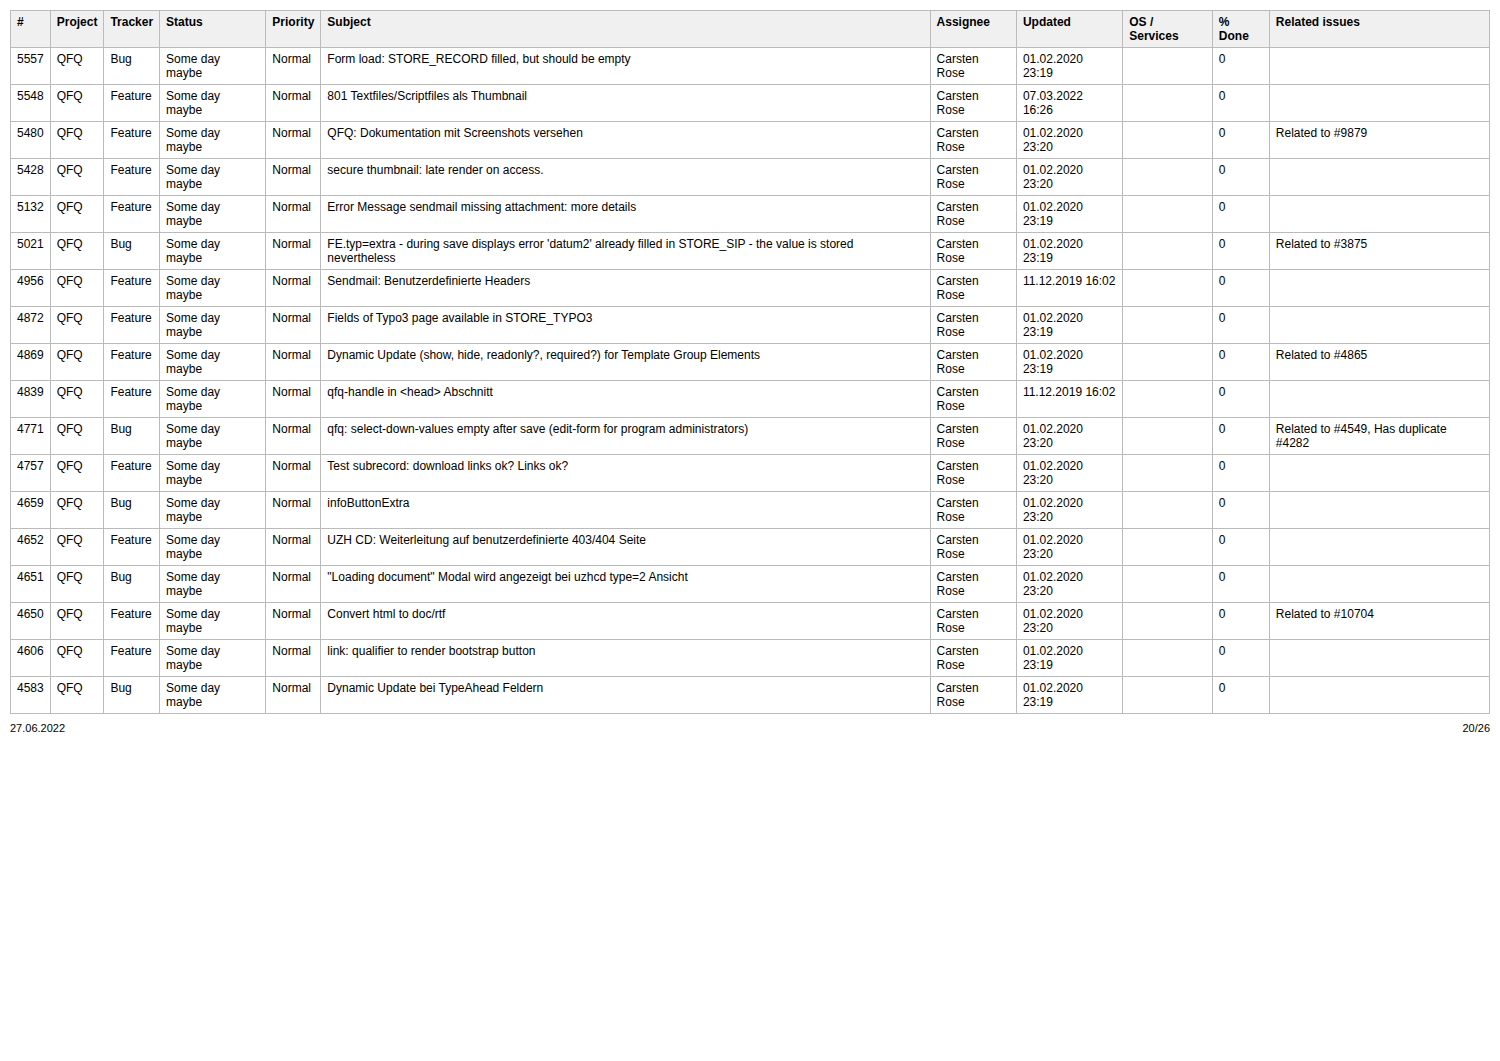| # | Project | Tracker | Status | Priority | Subject | Assignee | Updated | OS / Services | % Done | Related issues |
| --- | --- | --- | --- | --- | --- | --- | --- | --- | --- | --- |
| 5557 | QFQ | Bug | Some day maybe | Normal | Form load: STORE_RECORD filled, but should be empty | Carsten Rose | 01.02.2020 23:19 | | 0 | |
| 5548 | QFQ | Feature | Some day maybe | Normal | 801 Textfiles/Scriptfiles als Thumbnail | Carsten Rose | 07.03.2022 16:26 | | 0 | |
| 5480 | QFQ | Feature | Some day maybe | Normal | QFQ: Dokumentation mit Screenshots versehen | Carsten Rose | 01.02.2020 23:20 | | 0 | Related to #9879 |
| 5428 | QFQ | Feature | Some day maybe | Normal | secure thumbnail: late render on access. | Carsten Rose | 01.02.2020 23:20 | | 0 | |
| 5132 | QFQ | Feature | Some day maybe | Normal | Error Message sendmail missing attachment: more details | Carsten Rose | 01.02.2020 23:19 | | 0 | |
| 5021 | QFQ | Bug | Some day maybe | Normal | FE.typ=extra - during save displays error 'datum2' already filled in STORE_SIP - the value is stored nevertheless | Carsten Rose | 01.02.2020 23:19 | | 0 | Related to #3875 |
| 4956 | QFQ | Feature | Some day maybe | Normal | Sendmail: Benutzerdefinierte Headers | Carsten Rose | 11.12.2019 16:02 | | 0 | |
| 4872 | QFQ | Feature | Some day maybe | Normal | Fields of Typo3 page available in STORE_TYPO3 | Carsten Rose | 01.02.2020 23:19 | | 0 | |
| 4869 | QFQ | Feature | Some day maybe | Normal | Dynamic Update (show, hide, readonly?, required?) for Template Group Elements | Carsten Rose | 01.02.2020 23:19 | | 0 | Related to #4865 |
| 4839 | QFQ | Feature | Some day maybe | Normal | qfq-handle in <head> Abschnitt | Carsten Rose | 11.12.2019 16:02 | | 0 | |
| 4771 | QFQ | Bug | Some day maybe | Normal | qfq: select-down-values empty after save (edit-form for program administrators) | Carsten Rose | 01.02.2020 23:20 | | 0 | Related to #4549, Has duplicate #4282 |
| 4757 | QFQ | Feature | Some day maybe | Normal | Test subrecord: download links ok? Links ok? | Carsten Rose | 01.02.2020 23:20 | | 0 | |
| 4659 | QFQ | Bug | Some day maybe | Normal | infoButtonExtra | Carsten Rose | 01.02.2020 23:20 | | 0 | |
| 4652 | QFQ | Feature | Some day maybe | Normal | UZH CD: Weiterleitung auf benutzerdefinierte 403/404 Seite | Carsten Rose | 01.02.2020 23:20 | | 0 | |
| 4651 | QFQ | Bug | Some day maybe | Normal | "Loading document" Modal wird angezeigt bei uzhcd type=2 Ansicht | Carsten Rose | 01.02.2020 23:20 | | 0 | |
| 4650 | QFQ | Feature | Some day maybe | Normal | Convert html to doc/rtf | Carsten Rose | 01.02.2020 23:20 | | 0 | Related to #10704 |
| 4606 | QFQ | Feature | Some day maybe | Normal | link: qualifier to render bootstrap button | Carsten Rose | 01.02.2020 23:19 | | 0 | |
| 4583 | QFQ | Bug | Some day maybe | Normal | Dynamic Update bei TypeAhead Feldern | Carsten Rose | 01.02.2020 23:19 | | 0 | |
27.06.2022 20/26